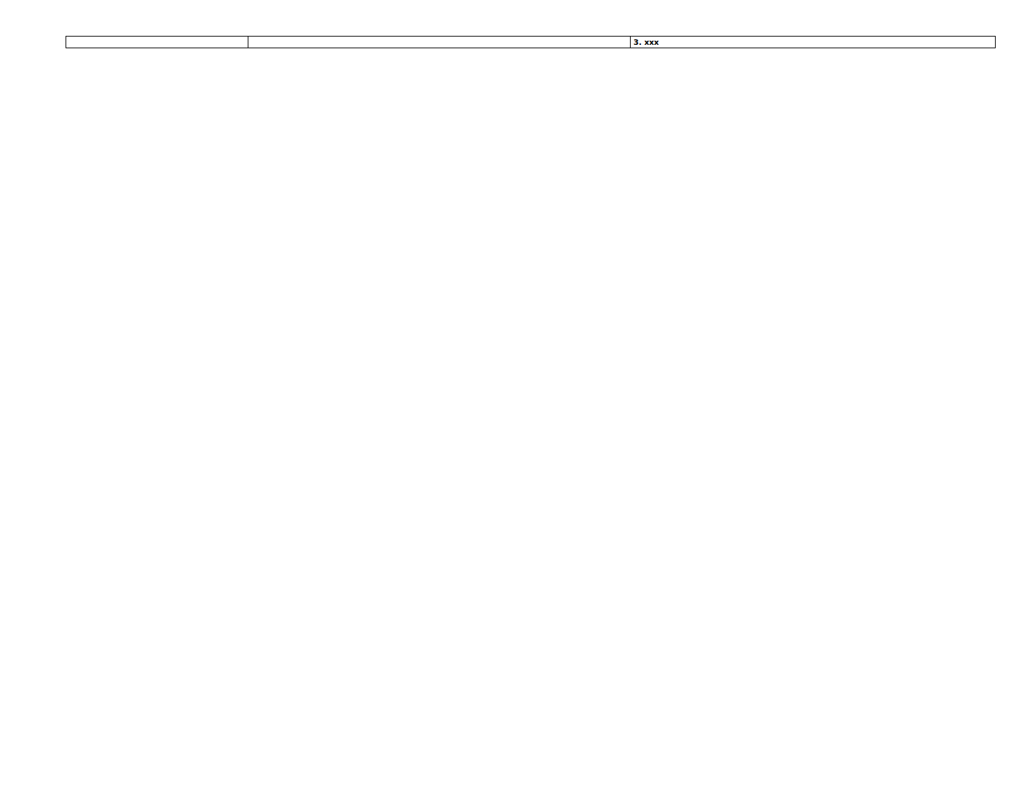| | | 3. xxx |